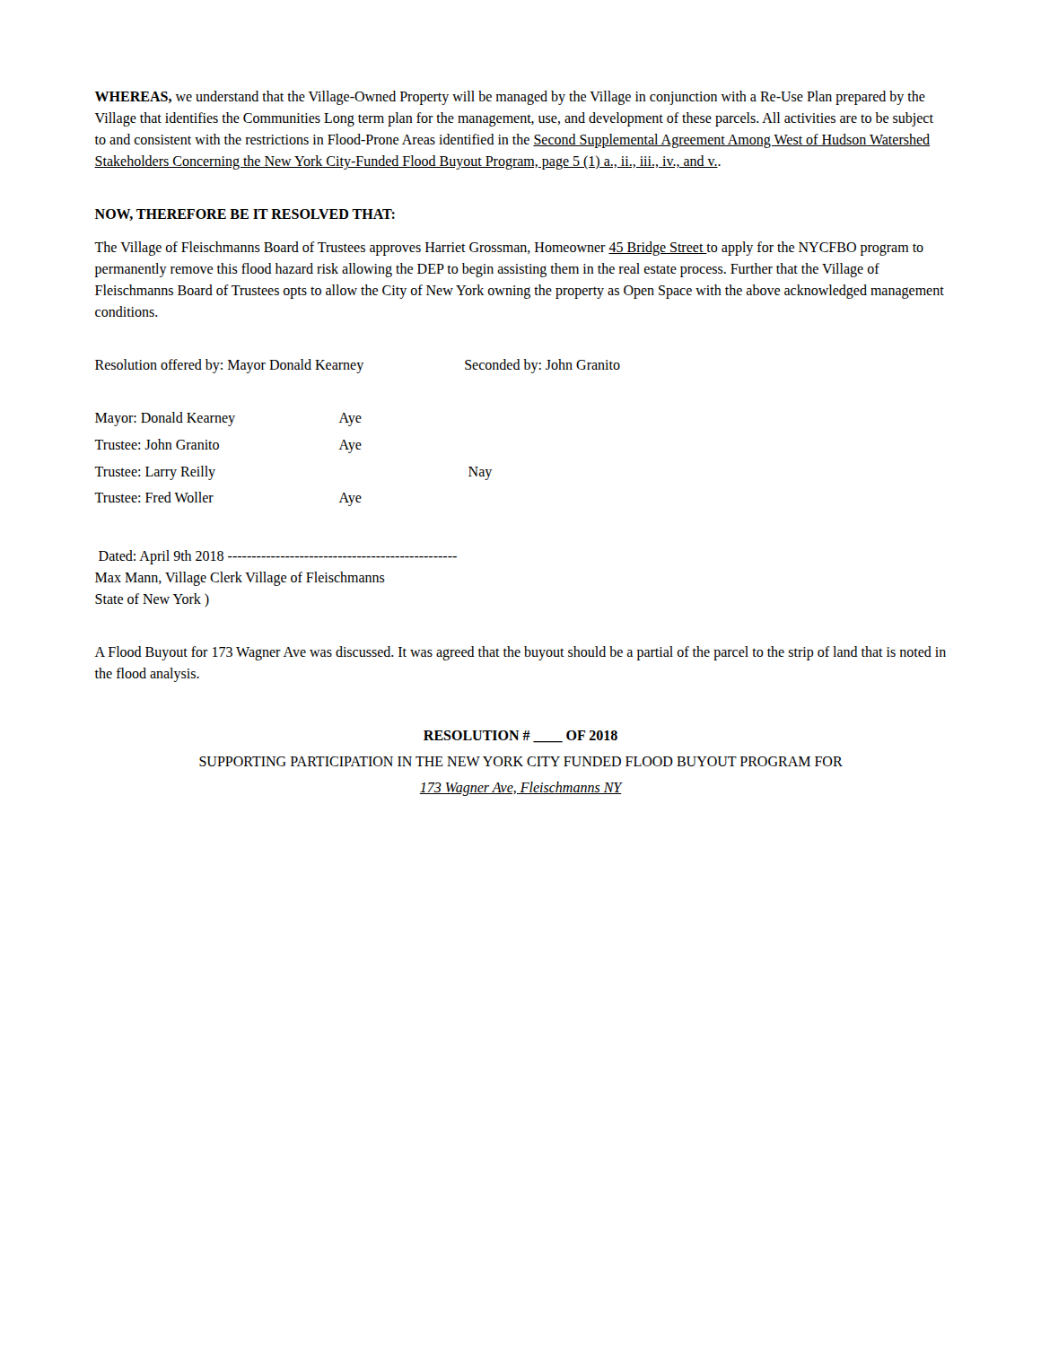WHEREAS, we understand that the Village-Owned Property will be managed by the Village in conjunction with a Re-Use Plan prepared by the Village that identifies the Communities Long term plan for the management, use, and development of these parcels. All activities are to be subject to and consistent with the restrictions in Flood-Prone Areas identified in the Second Supplemental Agreement Among West of Hudson Watershed Stakeholders Concerning the New York City-Funded Flood Buyout Program, page 5 (1) a., ii., iii., iv., and v..
NOW, THEREFORE BE IT RESOLVED THAT:
The Village of Fleischmanns Board of Trustees approves Harriet Grossman, Homeowner 45 Bridge Street to apply for the NYCFBO program to permanently remove this flood hazard risk allowing the DEP to begin assisting them in the real estate process. Further that the Village of Fleischmanns Board of Trustees opts to allow the City of New York owning the property as Open Space with the above acknowledged management conditions.
Resolution offered by: Mayor Donald KearneySeconded by: John Granito
| Mayor: Donald Kearney | Aye | |
| Trustee: John Granito | Aye | |
| Trustee: Larry Reilly | | Nay |
| Trustee: Fred Woller | Aye | |
Dated: April 9th 2018 ------------------------------------------------
Max Mann, Village Clerk Village of Fleischmanns
State of New York )
A Flood Buyout for 173 Wagner Ave was discussed. It was agreed that the buyout should be a partial of the parcel to the strip of land that is noted in the flood analysis.
RESOLUTION # ____ OF 2018
SUPPORTING PARTICIPATION IN THE NEW YORK CITY FUNDED FLOOD BUYOUT PROGRAM FOR
173 Wagner Ave, Fleischmanns NY